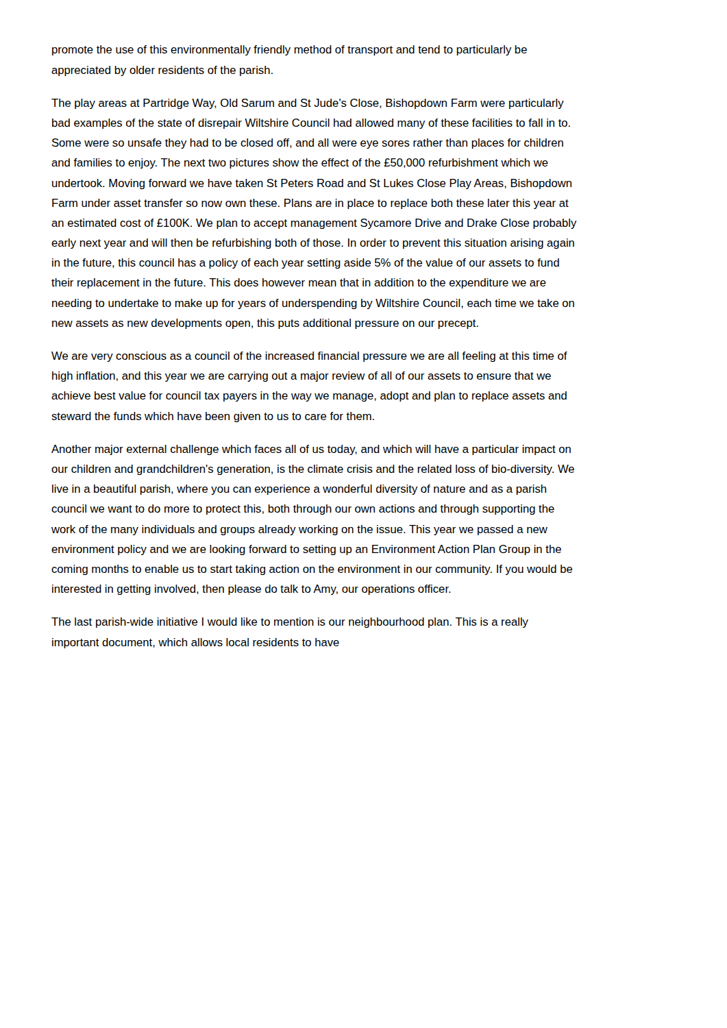promote the use of this environmentally friendly method of transport and tend to particularly be appreciated by older residents of the parish.
The play areas at Partridge Way, Old Sarum and St Jude's Close, Bishopdown Farm were particularly bad examples of the state of disrepair Wiltshire Council had allowed many of these facilities to fall in to. Some were so unsafe they had to be closed off, and all were eye sores rather than places for children and families to enjoy. The next two pictures show the effect of the £50,000 refurbishment which we undertook. Moving forward we have taken St Peters Road and St Lukes Close Play Areas, Bishopdown Farm under asset transfer so now own these. Plans are in place to replace both these later this year at an estimated cost of £100K. We plan to accept management Sycamore Drive and Drake Close probably early next year and will then be refurbishing both of those. In order to prevent this situation arising again in the future, this council has a policy of each year setting aside 5% of the value of our assets to fund their replacement in the future. This does however mean that in addition to the expenditure we are needing to undertake to make up for years of underspending by Wiltshire Council, each time we take on new assets as new developments open, this puts additional pressure on our precept.
We are very conscious as a council of the increased financial pressure we are all feeling at this time of high inflation, and this year we are carrying out a major review of all of our assets to ensure that we achieve best value for council tax payers in the way we manage, adopt and plan to replace assets and steward the funds which have been given to us to care for them.
Another major external challenge which faces all of us today, and which will have a particular impact on our children and grandchildren's generation, is the climate crisis and the related loss of bio-diversity. We live in a beautiful parish, where you can experience a wonderful diversity of nature and as a parish council we want to do more to protect this, both through our own actions and through supporting the work of the many individuals and groups already working on the issue. This year we passed a new environment policy and we are looking forward to setting up an Environment Action Plan Group in the coming months to enable us to start taking action on the environment in our community. If you would be interested in getting involved, then please do talk to Amy, our operations officer.
The last parish-wide initiative I would like to mention is our neighbourhood plan. This is a really important document, which allows local residents to have